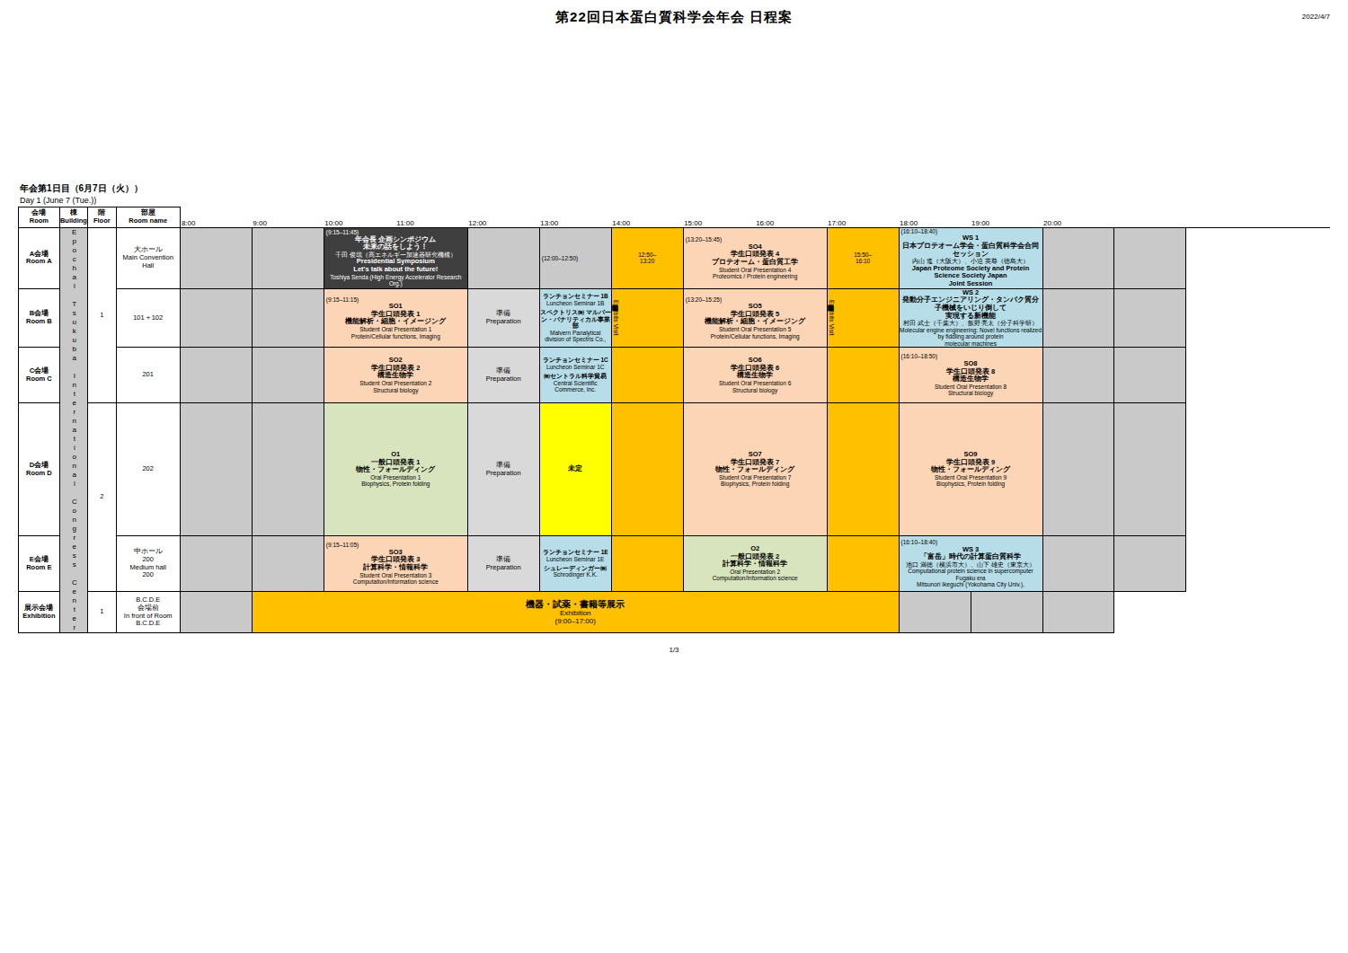第22回日本蛋白質科学会年会 日程案
2022/4/7
年会第1日目（6月7日（火））
Day 1 (June 7 (Tue.))
| 会場 Room | 棟 Building | 階 Floor | 部屋 Room name | 8:00 | 9:00 | 10:00 | 11:00 | 12:00 | 13:00 | 14:00 | 15:00 | 16:00 | 17:00 | 18:00 | 19:00 | 20:00 | |
| --- | --- | --- | --- | --- | --- | --- | --- | --- | --- | --- | --- | --- | --- | --- | --- | --- | --- |
| A会場 Room A | Epochal Tsukuba International Congress Center | 1 | 大ホール Main Convention Hall | | | (9:15–11:45) 年会長 企画シンポジウム 未来の話をしよう！ 千田 俊哉（高エネルギー加速器研究機構） Presidential Symposium Let's talk about the future! Toshiya Senda (High Energy Accelerator Research Org.) | | (12:00–12:50) | 12:50– 13:20 | (13:20–15:45) SO4 学生口頭発表 4 プロテオーム・蛋白質工学 Student Oral Presentation 4 Proteomics / Protein engineering | 15:50– 16:10 | (16:10–18:40) WS 1 日本プロテオーム学会・蛋白質科学会合同セッション 内山 進（大阪大）、小迫 英尊（徳島大） Japan Proteome Society and Protein Science Society Japan Joint Session | | | |
| B会場 Room B | 101＋102 | | | (9:15–11:15) SO1 学生口頭発表 1 機能解析・細胞・イメージング Student Oral Presentation 1 Protein/Cellular functions, Imaging | 準備 Preparation | ランチョンセミナー 1B Luncheon Seminar 1B スペクトリス㈱ マルバーン・パナリティカル事業部 Malvern Panalytical division of Spectris Co., | 展示閲覧時間Exhibits Visit | (13:20–15:25) SO5 学生口頭発表 5 機能解析・細胞・イメージング Student Oral Presentation 5 Protein/Cellular functions, Imaging | 展示閲覧時間Exhibits Visit | WS 2 発動分子エンジニアリング・タンパク質分子機械をいじり倒して 実現する新機能 村田 武士（千葉大）、飯野 亮太（分子科学研） Molecular engine engineering: Novel functions realized by fiddling around protein molecular machines | | | |
| C会場 Room C | 201 | | | SO2 学生口頭発表 2 構造生物学 Student Oral Presentation 2 Structural biology | 準備 Preparation | ランチョンセミナー 1C Luncheon Seminar 1C ㈱セントラル科学貿易 Central Scientific Commerce, Inc. | | SO6 学生口頭発表 6 構造生物学 Student Oral Presentation 6 Structural biology | | (16:10–18:50) SO8 学生口頭発表 8 構造生物学 Student Oral Presentation 8 Structural biology | | | |
| D会場 Room D | 2 | 202 | | | O1 一般口頭発表 1 物性・フォールディング Oral Presentation 1 Biophysics, Protein folding | 準備 Preparation | 未定 | | SO7 学生口頭発表 7 物性・フォールディング Student Oral Presentation 7 Biophysics, Protein folding | | SO9 学生口頭発表 9 物性・フォールディング Student Oral Presentation 9 Biophysics, Protein folding | | | |
| E会場 Room E | 中ホール 200 Medium hall 200 | | | (9:15–11:05) SO3 学生口頭発表 3 計算科学・情報科学 Student Oral Presentation 3 Computation/Information science | 準備 Preparation | ランチョンセミナー 1E Luncheon Seminar 1E シュレーディンガー㈱ Schrodinger K.K. | | O2 一般口頭発表 2 計算科学・情報科学 Oral Presentation 2 Computation/Information science | | (16:10–18:40) WS 3 「富岳」時代の計算蛋白質科学 池口 満徳（横浜市大）、山下 雄史（東京大） Computational protein science in supercomputer Fugaku era Mitsunori Ikeguchi (Yokohama City Univ.), | | | |
| 展示会場 Exhibition | 1 | B.C.D.E 会場前 In front of Room B.C.D.E | | 機器・試薬・書籍等展示 Exhibition (9:00–17:00) | | | | |
1/3